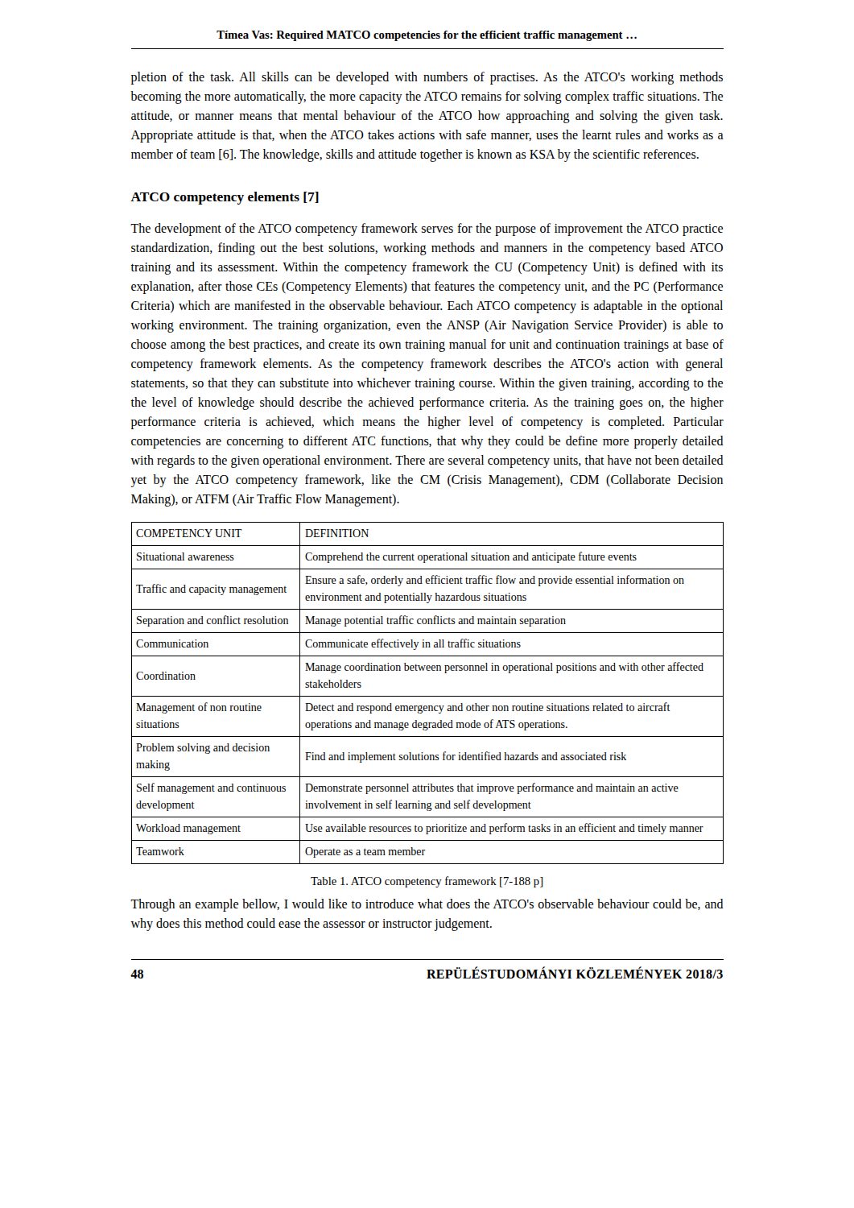Tímea Vas: Required MATCO competencies for the efficient traffic management …
pletion of the task. All skills can be developed with numbers of practises. As the ATCO's working methods becoming the more automatically, the more capacity the ATCO remains for solving complex traffic situations. The attitude, or manner means that mental behaviour of the ATCO how approaching and solving the given task. Appropriate attitude is that, when the ATCO takes actions with safe manner, uses the learnt rules and works as a member of team [6]. The knowledge, skills and attitude together is known as KSA by the scientific references.
ATCO competency elements [7]
The development of the ATCO competency framework serves for the purpose of improvement the ATCO practice standardization, finding out the best solutions, working methods and manners in the competency based ATCO training and its assessment. Within the competency framework the CU (Competency Unit) is defined with its explanation, after those CEs (Competency Elements) that features the competency unit, and the PC (Performance Criteria) which are manifested in the observable behaviour. Each ATCO competency is adaptable in the optional working environment. The training organization, even the ANSP (Air Navigation Service Provider) is able to choose among the best practices, and create its own training manual for unit and continuation trainings at base of competency framework elements. As the competency framework describes the ATCO's action with general statements, so that they can substitute into whichever training course. Within the given training, according to the the level of knowledge should describe the achieved performance criteria. As the training goes on, the higher performance criteria is achieved, which means the higher level of competency is completed. Particular competencies are concerning to different ATC functions, that why they could be define more properly detailed with regards to the given operational environment. There are several competency units, that have not been detailed yet by the ATCO competency framework, like the CM (Crisis Management), CDM (Collaborate Decision Making), or ATFM (Air Traffic Flow Management).
Table 1. ATCO competency framework [7-188 p]
| COMPETENCY UNIT | DEFINITION |
| Situational awareness | Comprehend the current operational situation and anticipate future events |
| Traffic and capacity management | Ensure a safe, orderly and efficient traffic flow and provide essential information on environment and potentially hazardous situations |
| Separation and conflict resolution | Manage potential traffic conflicts and maintain separation |
| Communication | Communicate effectively in all traffic situations |
| Coordination | Manage coordination between personnel in operational positions and with other affected stakeholders |
| Management of non routine situations | Detect and respond emergency and other non routine situations related to aircraft operations and manage degraded mode of ATS operations. |
| Problem solving and decision making | Find and implement solutions for identified hazards and associated risk |
| Self management and continuous development | Demonstrate personnel attributes that improve performance and maintain an active involvement in self learning and self development |
| Workload management | Use available resources to prioritize and perform tasks in an efficient and timely manner |
| Teamwork | Operate as a team member |
Through an example bellow, I would like to introduce what does the ATCO's observable behaviour could be, and why does this method could ease the assessor or instructor judgement.
48 REPÜLÉSTUDOMÁNYI KÖZLEMÉNYEK 2018/3